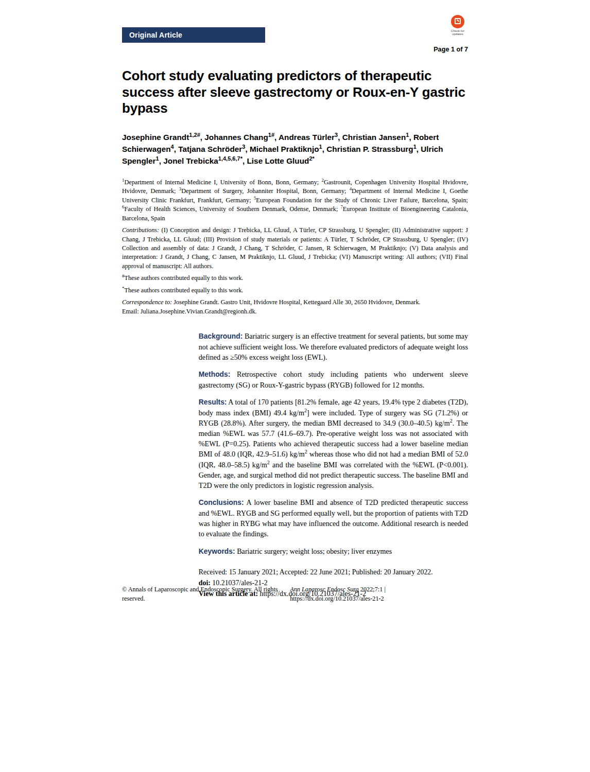Check for
updates
Original Article
Page 1 of 7
Cohort study evaluating predictors of therapeutic success after sleeve gastrectomy or Roux-en-Y gastric bypass
Josephine Grandt1,2#, Johannes Chang1#, Andreas Türler3, Christian Jansen1, Robert Schierwagen4, Tatjana Schröder3, Michael Praktiknjo1, Christian P. Strassburg1, Ulrich Spengler1, Jonel Trebicka1,4,5,6,7*, Lise Lotte Gluud2*
1Department of Internal Medicine I, University of Bonn, Bonn, Germany; 2Gastrounit, Copenhagen University Hospital Hvidovre, Hvidovre, Denmark; 3Department of Surgery, Johanniter Hospital, Bonn, Germany; 4Department of Internal Medicine I, Goethe University Clinic Frankfurt, Frankfurt, Germany; 5European Foundation for the Study of Chronic Liver Failure, Barcelona, Spain; 6Faculty of Health Sciences, University of Southern Denmark, Odense, Denmark; 7European Institute of Bioengineering Catalonia, Barcelona, Spain
Contributions: (I) Conception and design: J Trebicka, LL Gluud, A Türler, CP Strassburg, U Spengler; (II) Administrative support: J Chang, J Trebicka, LL Gluud; (III) Provision of study materials or patients: A Türler, T Schröder, CP Strassburg, U Spengler; (IV) Collection and assembly of data: J Grandt, J Chang, T Schröder, C Jansen, R Schierwagen, M Praktiknjo; (V) Data analysis and interpretation: J Grandt, J Chang, C Jansen, M Praktiknjo, LL Gluud, J Trebicka; (VI) Manuscript writing: All authors; (VII) Final approval of manuscript: All authors.
#These authors contributed equally to this work.
*These authors contributed equally to this work.
Correspondence to: Josephine Grandt. Gastro Unit, Hvidovre Hospital, Kettegaard Alle 30, 2650 Hvidovre, Denmark.
Email: Juliana.Josephine.Vivian.Grandt@regionh.dk.
Background: Bariatric surgery is an effective treatment for several patients, but some may not achieve sufficient weight loss. We therefore evaluated predictors of adequate weight loss defined as ≥50% excess weight loss (EWL).
Methods: Retrospective cohort study including patients who underwent sleeve gastrectomy (SG) or Roux-Y-gastric bypass (RYGB) followed for 12 months.
Results: A total of 170 patients [81.2% female, age 42 years, 19.4% type 2 diabetes (T2D), body mass index (BMI) 49.4 kg/m2] were included. Type of surgery was SG (71.2%) or RYGB (28.8%). After surgery, the median BMI decreased to 34.9 (30.0–40.5) kg/m2. The median %EWL was 57.7 (41.6–69.7). Pre-operative weight loss was not associated with %EWL (P=0.25). Patients who achieved therapeutic success had a lower baseline median BMI of 48.0 (IQR, 42.9–51.6) kg/m2 whereas those who did not had a median BMI of 52.0 (IQR, 48.0–58.5) kg/m2 and the baseline BMI was correlated with the %EWL (P<0.001). Gender, age, and surgical method did not predict therapeutic success. The baseline BMI and T2D were the only predictors in logistic regression analysis.
Conclusions: A lower baseline BMI and absence of T2D predicted therapeutic success and %EWL. RYGB and SG performed equally well, but the proportion of patients with T2D was higher in RYBG what may have influenced the outcome. Additional research is needed to evaluate the findings.
Keywords: Bariatric surgery; weight loss; obesity; liver enzymes
Received: 15 January 2021; Accepted: 22 June 2021; Published: 20 January 2022.
doi: 10.21037/ales-21-2
View this article at: https://dx.doi.org/10.21037/ales-21-2
© Annals of Laparoscopic and Endoscopic Surgery. All rights reserved.
Ann Laparosc Endosc Surg 2022;7:1 | https://dx.doi.org/10.21037/ales-21-2